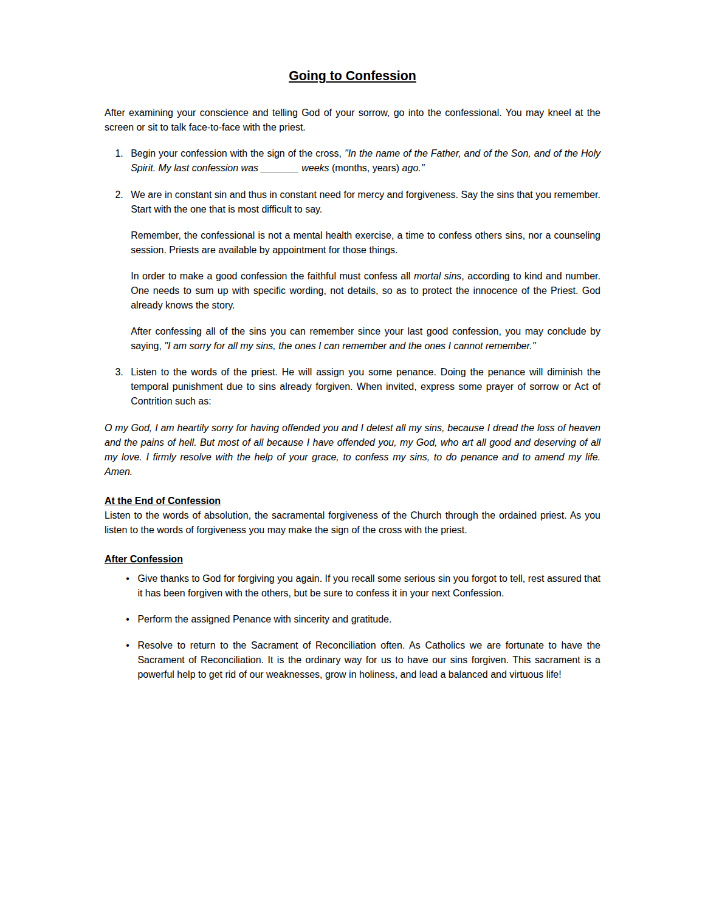Going to Confession
After examining your conscience and telling God of your sorrow, go into the confessional. You may kneel at the screen or sit to talk face-to-face with the priest.
Begin your confession with the sign of the cross, "In the name of the Father, and of the Son, and of the Holy Spirit. My last confession was _______ weeks (months, years) ago."
We are in constant sin and thus in constant need for mercy and forgiveness. Say the sins that you remember. Start with the one that is most difficult to say.
Remember, the confessional is not a mental health exercise, a time to confess others sins, nor a counseling session. Priests are available by appointment for those things.
In order to make a good confession the faithful must confess all mortal sins, according to kind and number. One needs to sum up with specific wording, not details, so as to protect the innocence of the Priest. God already knows the story.
After confessing all of the sins you can remember since your last good confession, you may conclude by saying, "I am sorry for all my sins, the ones I can remember and the ones I cannot remember."
Listen to the words of the priest. He will assign you some penance. Doing the penance will diminish the temporal punishment due to sins already forgiven. When invited, express some prayer of sorrow or Act of Contrition such as:
O my God, I am heartily sorry for having offended you and I detest all my sins, because I dread the loss of heaven and the pains of hell. But most of all because I have offended you, my God, who art all good and deserving of all my love. I firmly resolve with the help of your grace, to confess my sins, to do penance and to amend my life. Amen.
At the End of Confession
Listen to the words of absolution, the sacramental forgiveness of the Church through the ordained priest. As you listen to the words of forgiveness you may make the sign of the cross with the priest.
After Confession
Give thanks to God for forgiving you again. If you recall some serious sin you forgot to tell, rest assured that it has been forgiven with the others, but be sure to confess it in your next Confession.
Perform the assigned Penance with sincerity and gratitude.
Resolve to return to the Sacrament of Reconciliation often. As Catholics we are fortunate to have the Sacrament of Reconciliation. It is the ordinary way for us to have our sins forgiven. This sacrament is a powerful help to get rid of our weaknesses, grow in holiness, and lead a balanced and virtuous life!